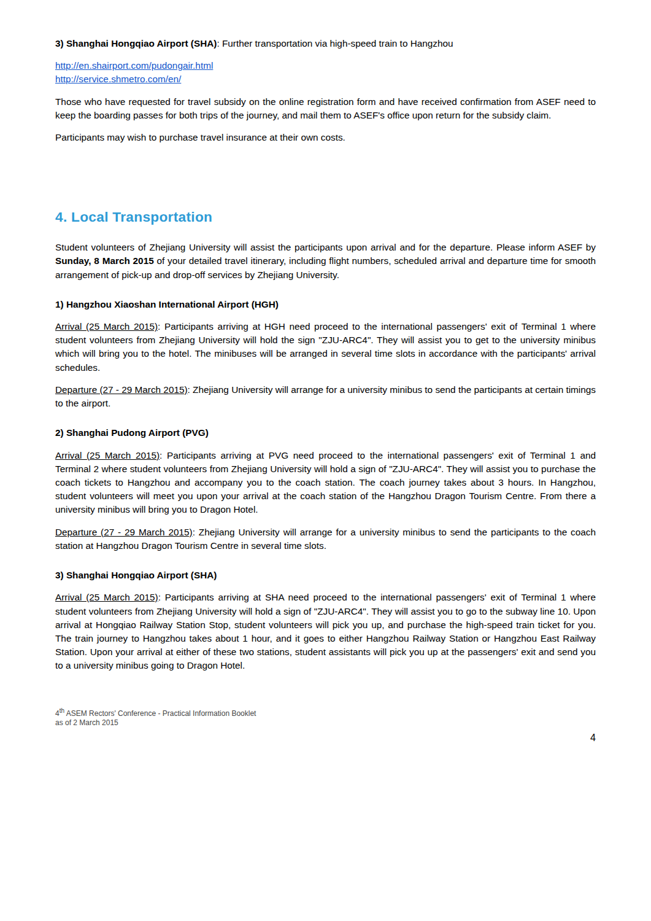3) Shanghai Hongqiao Airport (SHA): Further transportation via high-speed train to Hangzhou
http://en.shairport.com/pudongair.html
http://service.shmetro.com/en/
Those who have requested for travel subsidy on the online registration form and have received confirmation from ASEF need to keep the boarding passes for both trips of the journey, and mail them to ASEF's office upon return for the subsidy claim.
Participants may wish to purchase travel insurance at their own costs.
4. Local Transportation
Student volunteers of Zhejiang University will assist the participants upon arrival and for the departure. Please inform ASEF by Sunday, 8 March 2015 of your detailed travel itinerary, including flight numbers, scheduled arrival and departure time for smooth arrangement of pick-up and drop-off services by Zhejiang University.
1) Hangzhou Xiaoshan International Airport (HGH)
Arrival (25 March 2015): Participants arriving at HGH need proceed to the international passengers' exit of Terminal 1 where student volunteers from Zhejiang University will hold the sign "ZJU-ARC4". They will assist you to get to the university minibus which will bring you to the hotel. The minibuses will be arranged in several time slots in accordance with the participants' arrival schedules.
Departure (27 - 29 March 2015): Zhejiang University will arrange for a university minibus to send the participants at certain timings to the airport.
2) Shanghai Pudong Airport (PVG)
Arrival (25 March 2015): Participants arriving at PVG need proceed to the international passengers' exit of Terminal 1 and Terminal 2 where student volunteers from Zhejiang University will hold a sign of "ZJU-ARC4". They will assist you to purchase the coach tickets to Hangzhou and accompany you to the coach station. The coach journey takes about 3 hours. In Hangzhou, student volunteers will meet you upon your arrival at the coach station of the Hangzhou Dragon Tourism Centre. From there a university minibus will bring you to Dragon Hotel.
Departure (27 - 29 March 2015): Zhejiang University will arrange for a university minibus to send the participants to the coach station at Hangzhou Dragon Tourism Centre in several time slots.
3) Shanghai Hongqiao Airport (SHA)
Arrival (25 March 2015): Participants arriving at SHA need proceed to the international passengers' exit of Terminal 1 where student volunteers from Zhejiang University will hold a sign of "ZJU-ARC4". They will assist you to go to the subway line 10. Upon arrival at Hongqiao Railway Station Stop, student volunteers will pick you up, and purchase the high-speed train ticket for you. The train journey to Hangzhou takes about 1 hour, and it goes to either Hangzhou Railway Station or Hangzhou East Railway Station. Upon your arrival at either of these two stations, student assistants will pick you up at the passengers' exit and send you to a university minibus going to Dragon Hotel.
4th ASEM Rectors' Conference - Practical Information Booklet
as of 2 March 2015
4